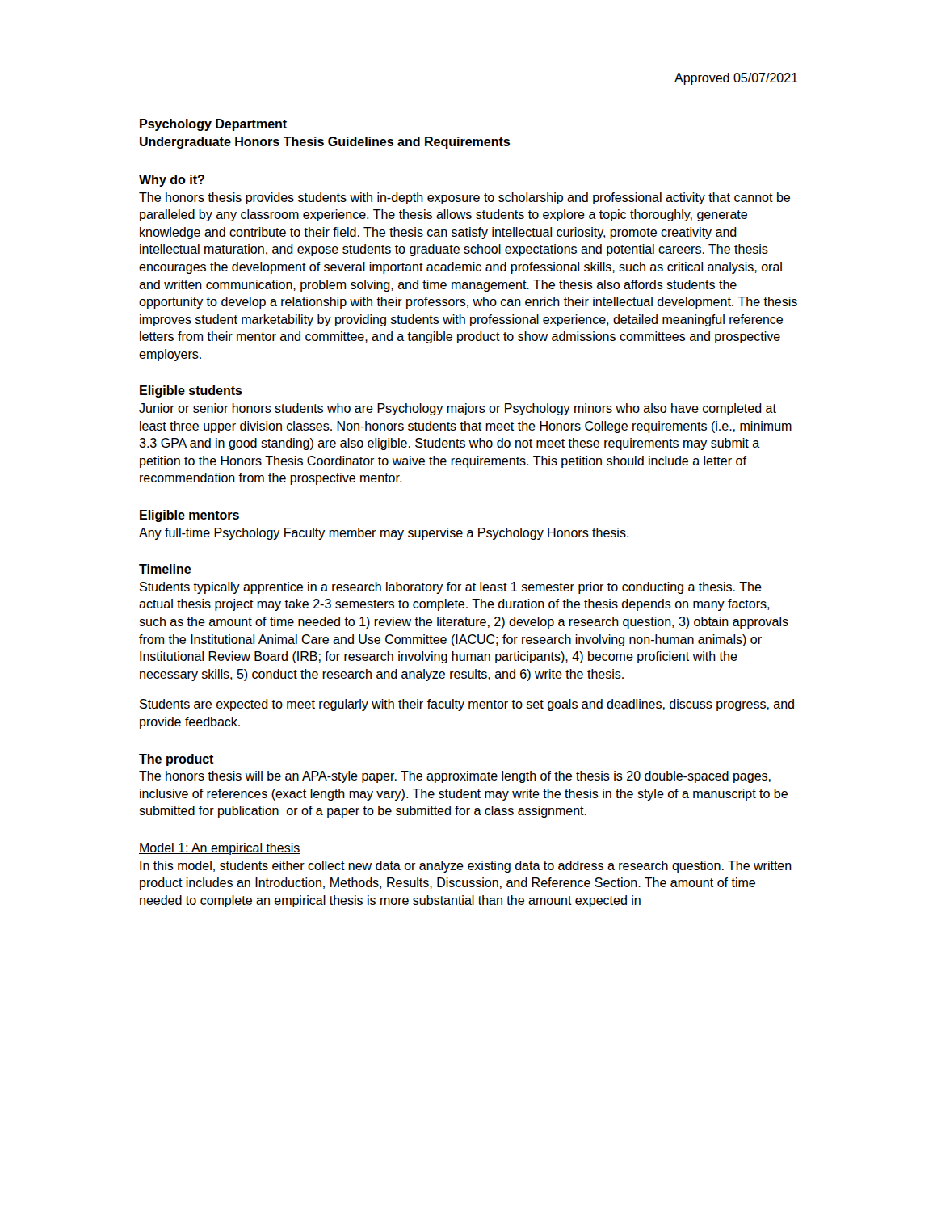Approved 05/07/2021
Psychology Department
Undergraduate Honors Thesis Guidelines and Requirements
Why do it?
The honors thesis provides students with in-depth exposure to scholarship and professional activity that cannot be paralleled by any classroom experience. The thesis allows students to explore a topic thoroughly, generate knowledge and contribute to their field. The thesis can satisfy intellectual curiosity, promote creativity and intellectual maturation, and expose students to graduate school expectations and potential careers. The thesis encourages the development of several important academic and professional skills, such as critical analysis, oral and written communication, problem solving, and time management. The thesis also affords students the opportunity to develop a relationship with their professors, who can enrich their intellectual development. The thesis improves student marketability by providing students with professional experience, detailed meaningful reference letters from their mentor and committee, and a tangible product to show admissions committees and prospective employers.
Eligible students
Junior or senior honors students who are Psychology majors or Psychology minors who also have completed at least three upper division classes. Non-honors students that meet the Honors College requirements (i.e., minimum 3.3 GPA and in good standing) are also eligible. Students who do not meet these requirements may submit a petition to the Honors Thesis Coordinator to waive the requirements. This petition should include a letter of recommendation from the prospective mentor.
Eligible mentors
Any full-time Psychology Faculty member may supervise a Psychology Honors thesis.
Timeline
Students typically apprentice in a research laboratory for at least 1 semester prior to conducting a thesis. The actual thesis project may take 2-3 semesters to complete. The duration of the thesis depends on many factors, such as the amount of time needed to 1) review the literature, 2) develop a research question, 3) obtain approvals from the Institutional Animal Care and Use Committee (IACUC; for research involving non-human animals) or Institutional Review Board (IRB; for research involving human participants), 4) become proficient with the necessary skills, 5) conduct the research and analyze results, and 6) write the thesis.
Students are expected to meet regularly with their faculty mentor to set goals and deadlines, discuss progress, and provide feedback.
The product
The honors thesis will be an APA-style paper. The approximate length of the thesis is 20 double-spaced pages, inclusive of references (exact length may vary). The student may write the thesis in the style of a manuscript to be submitted for publication or of a paper to be submitted for a class assignment.
Model 1: An empirical thesis
In this model, students either collect new data or analyze existing data to address a research question. The written product includes an Introduction, Methods, Results, Discussion, and Reference Section. The amount of time needed to complete an empirical thesis is more substantial than the amount expected in